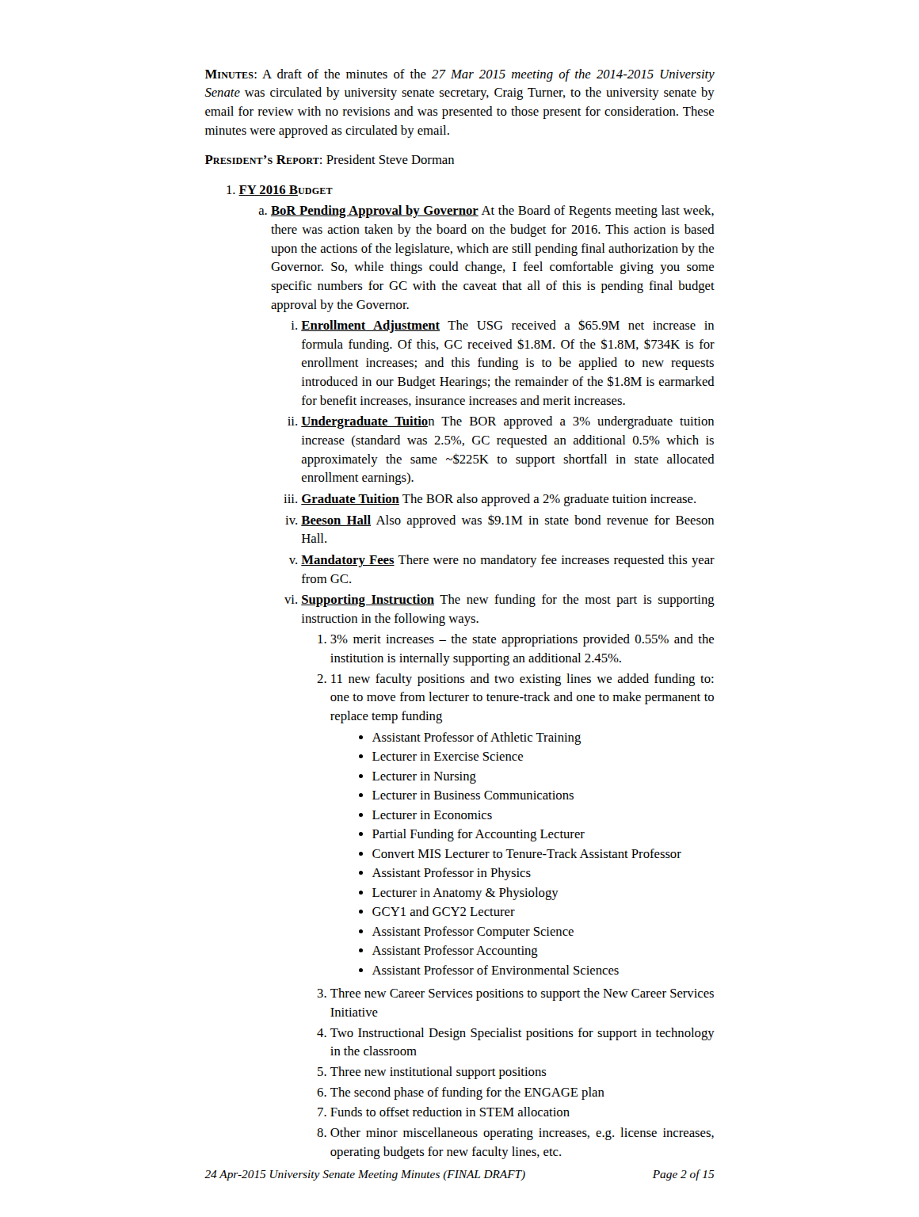Minutes: A draft of the minutes of the 27 Mar 2015 meeting of the 2014-2015 University Senate was circulated by university senate secretary, Craig Turner, to the university senate by email for review with no revisions and was presented to those present for consideration. These minutes were approved as circulated by email.
President’s Report: President Steve Dorman
FY 2016 B udget
BoR Pending Approval by Governor At the Board of Regents meeting last week, there was action taken by the board on the budget for 2016. This action is based upon the actions of the legislature, which are still pending final authorization by the Governor. So, while things could change, I feel comfortable giving you some specific numbers for GC with the caveat that all of this is pending final budget approval by the Governor.
Enrollment Adjustment The USG received a $65.9M net increase in formula funding. Of this, GC received $1.8M. Of the $1.8M, $734K is for enrollment increases; and this funding is to be applied to new requests introduced in our Budget Hearings; the remainder of the $1.8M is earmarked for benefit increases, insurance increases and merit increases.
Undergraduate Tuition The BOR approved a 3% undergraduate tuition increase (standard was 2.5%, GC requested an additional 0.5% which is approximately the same ~$225K to support shortfall in state allocated enrollment earnings).
Graduate Tuition The BOR also approved a 2% graduate tuition increase.
Beeson Hall Also approved was $9.1M in state bond revenue for Beeson Hall.
Mandatory Fees There were no mandatory fee increases requested this year from GC.
Supporting Instruction The new funding for the most part is supporting instruction in the following ways.
3% merit increases – the state appropriations provided 0.55% and the institution is internally supporting an additional 2.45%.
11 new faculty positions and two existing lines we added funding to: one to move from lecturer to tenure-track and one to make permanent to replace temp funding
Assistant Professor of Athletic Training
Lecturer in Exercise Science
Lecturer in Nursing
Lecturer in Business Communications
Lecturer in Economics
Partial Funding for Accounting Lecturer
Convert MIS Lecturer to Tenure-Track Assistant Professor
Assistant Professor in Physics
Lecturer in Anatomy & Physiology
GCY1 and GCY2 Lecturer
Assistant Professor Computer Science
Assistant Professor Accounting
Assistant Professor of Environmental Sciences
Three new Career Services positions to support the New Career Services Initiative
Two Instructional Design Specialist positions for support in technology in the classroom
Three new institutional support positions
The second phase of funding for the ENGAGE plan
Funds to offset reduction in STEM allocation
Other minor miscellaneous operating increases, e.g. license increases, operating budgets for new faculty lines, etc.
24 Apr-2015 University Senate Meeting Minutes (FINAL DRAFT)
Page 2 of 15